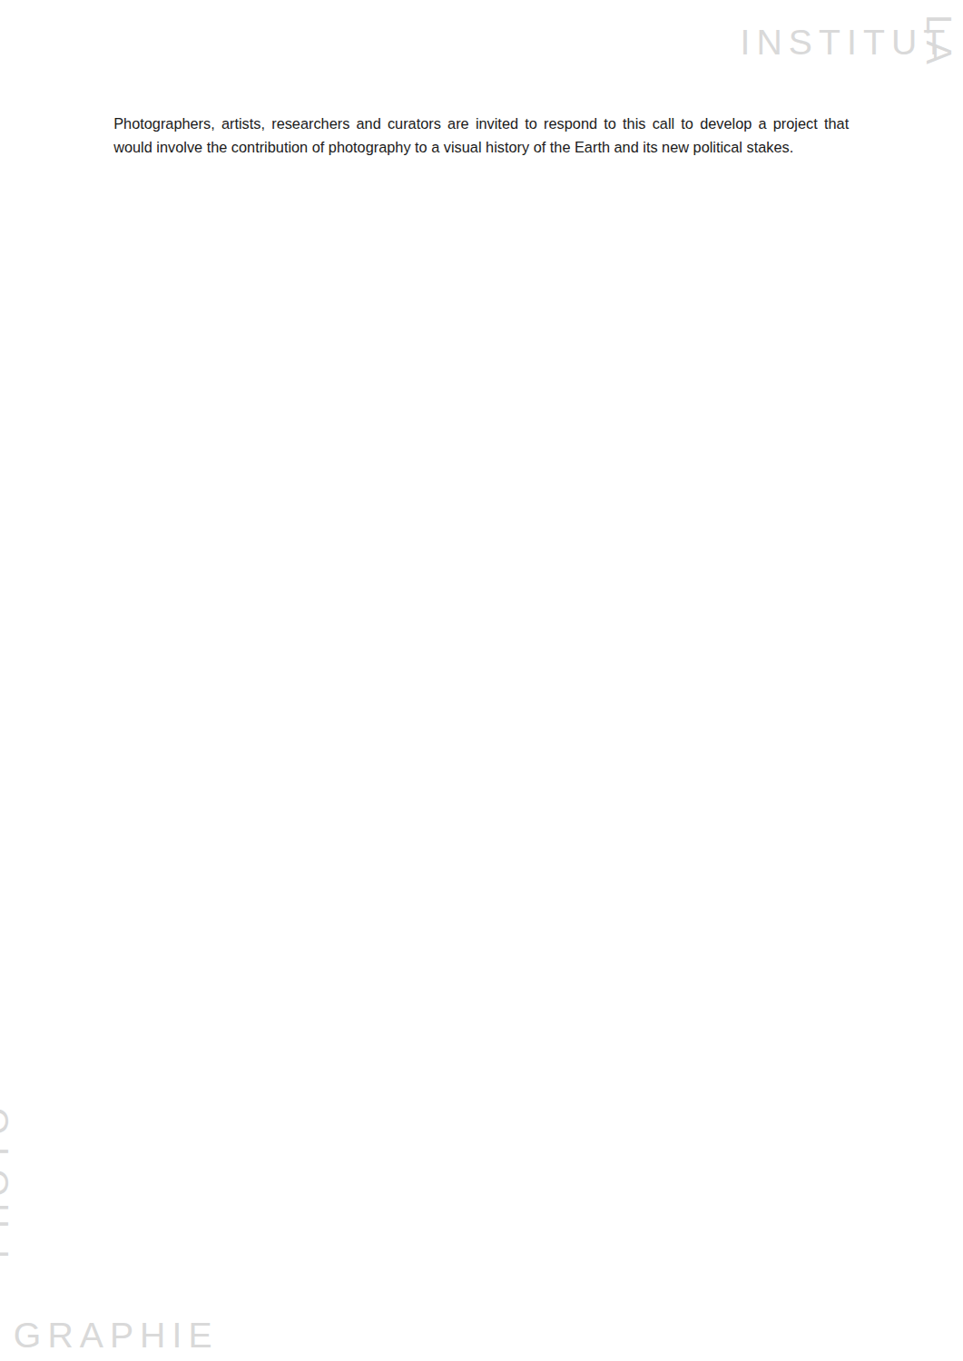INSTITUT
POUR LA
Photographers, artists, researchers and curators are invited to respond to this call to develop a project that would involve the contribution of photography to a visual history of the Earth and its new political stakes.
PHOTO
GRAPHIE